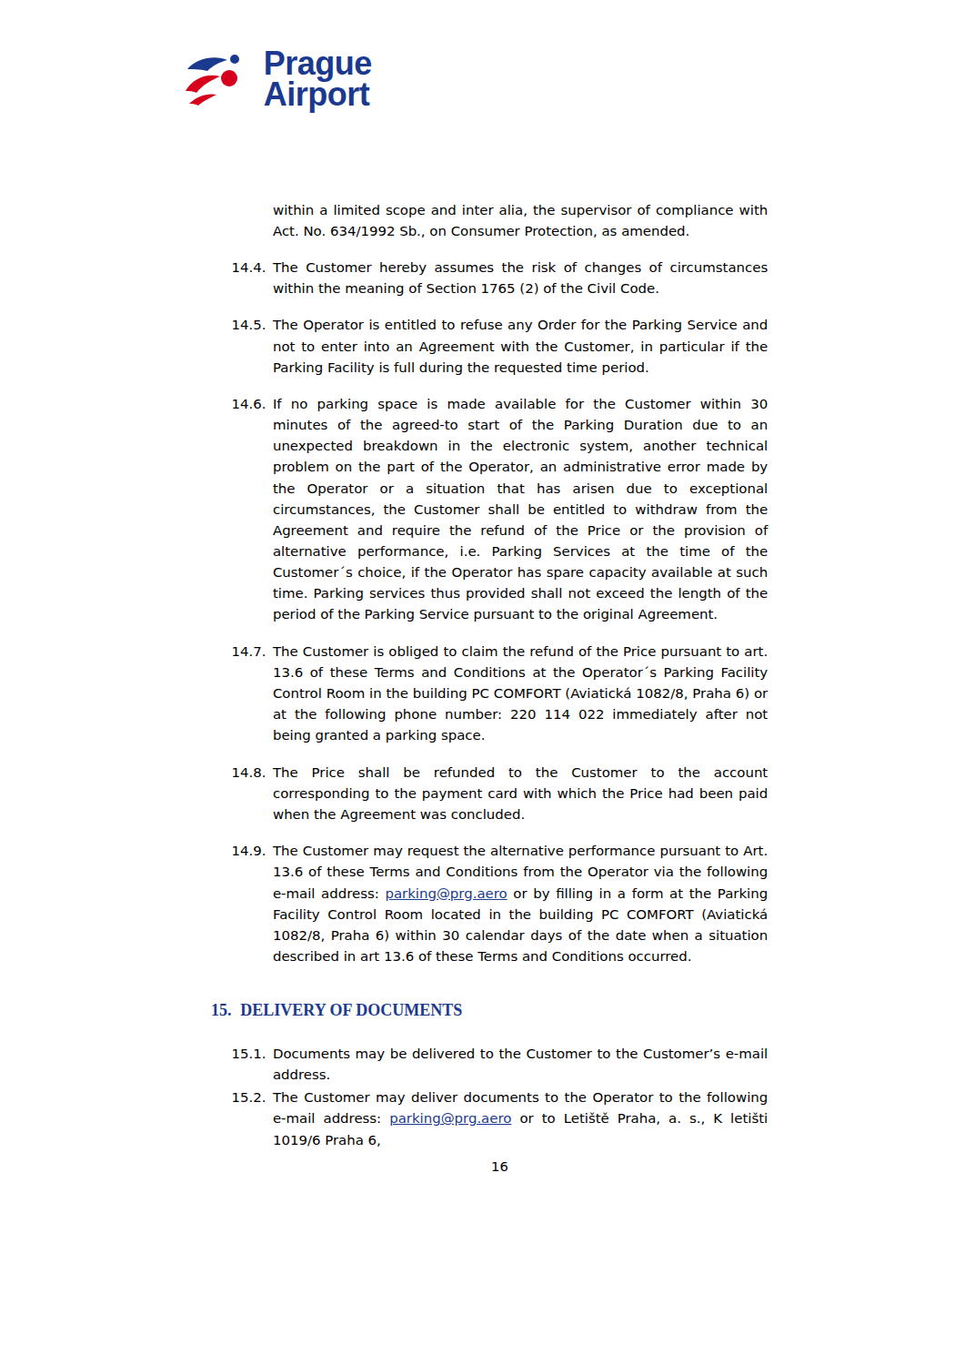Prague
Airport
within a limited scope and inter alia, the supervisor of compliance with Act. No. 634/1992 Sb., on Consumer Protection, as amended.
14.4. The Customer hereby assumes the risk of changes of circumstances within the meaning of Section 1765 (2) of the Civil Code.
14.5. The Operator is entitled to refuse any Order for the Parking Service and not to enter into an Agreement with the Customer, in particular if the Parking Facility is full during the requested time period.
14.6. If no parking space is made available for the Customer within 30 minutes of the agreed-to start of the Parking Duration due to an unexpected breakdown in the electronic system, another technical problem on the part of the Operator, an administrative error made by the Operator or a situation that has arisen due to exceptional circumstances, the Customer shall be entitled to withdraw from the Agreement and require the refund of the Price or the provision of alternative performance, i.e. Parking Services at the time of the Customer´s choice, if the Operator has spare capacity available at such time. Parking services thus provided shall not exceed the length of the period of the Parking Service pursuant to the original Agreement.
14.7. The Customer is obliged to claim the refund of the Price pursuant to art. 13.6 of these Terms and Conditions at the Operator´s Parking Facility Control Room in the building PC COMFORT (Aviatická 1082/8, Praha 6) or at the following phone number: 220 114 022 immediately after not being granted a parking space.
14.8. The Price shall be refunded to the Customer to the account corresponding to the payment card with which the Price had been paid when the Agreement was concluded.
14.9. The Customer may request the alternative performance pursuant to Art. 13.6 of these Terms and Conditions from the Operator via the following e-mail address: parking@prg.aero or by filling in a form at the Parking Facility Control Room located in the building PC COMFORT (Aviatická 1082/8, Praha 6) within 30 calendar days of the date when a situation described in art 13.6 of these Terms and Conditions occurred.
15. DELIVERY OF DOCUMENTS
15.1. Documents may be delivered to the Customer to the Customer’s e-mail address.
15.2. The Customer may deliver documents to the Operator to the following e-mail address: parking@prg.aero or to Letiště Praha, a. s., K letišti 1019/6 Praha 6,
16